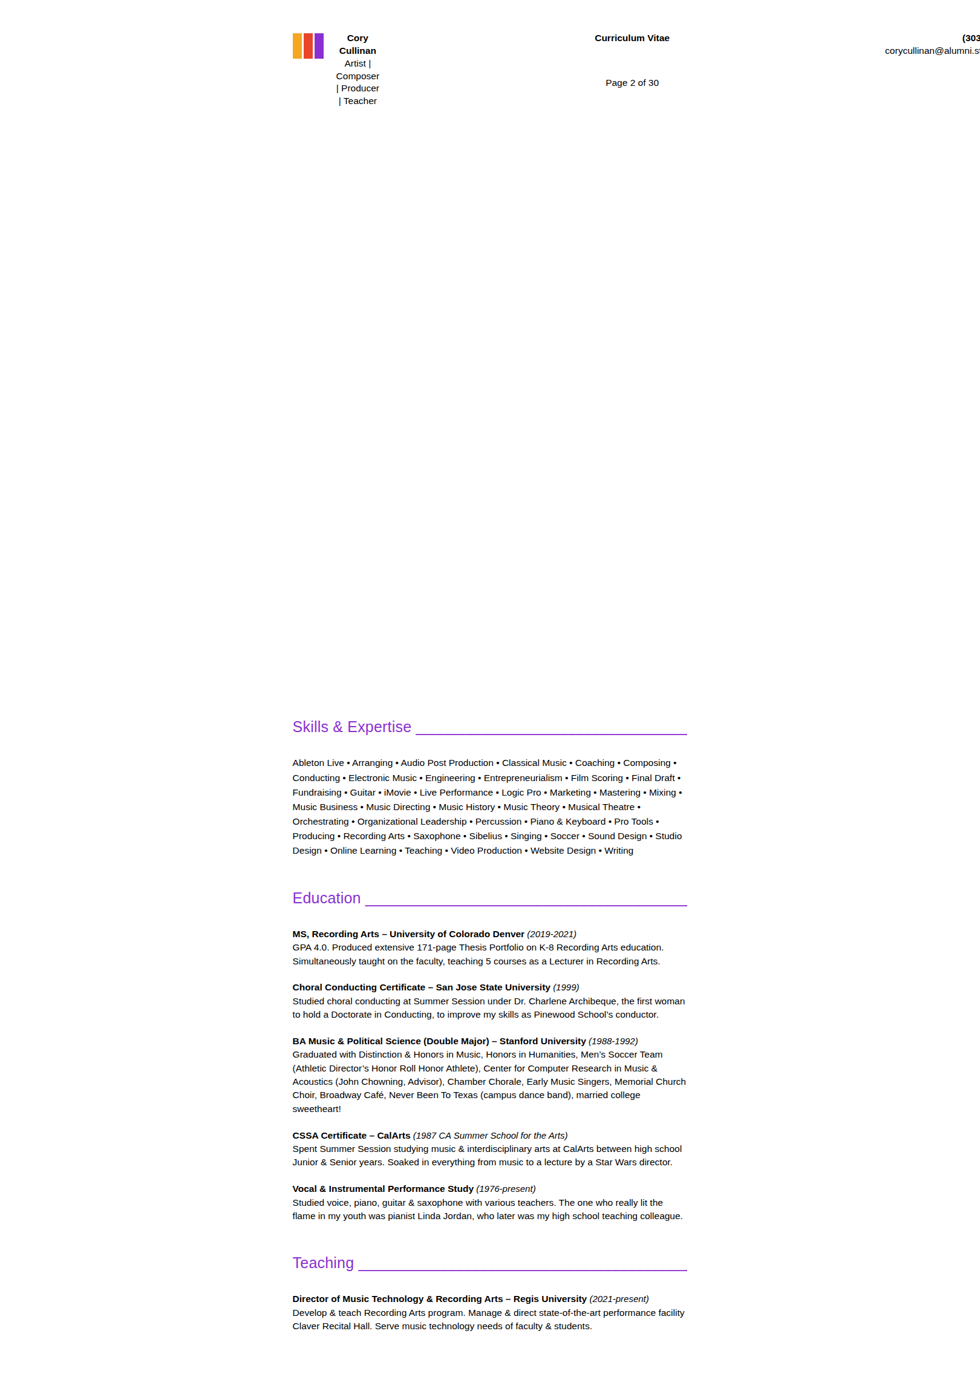Cory Cullinan
Artist | Composer | Producer | Teacher
Curriculum Vitae
Page 2 of 30
(303) 886-8826
corycullinan@alumni.stanford.edu
Skills & Expertise _______________________________________________
Ableton Live • Arranging • Audio Post Production • Classical Music • Coaching • Composing • Conducting • Electronic Music • Engineering • Entrepreneurialism • Film Scoring • Final Draft • Fundraising • Guitar • iMovie • Live Performance • Logic Pro • Marketing • Mastering • Mixing • Music Business • Music Directing • Music History • Music Theory • Musical Theatre • Orchestrating • Organizational Leadership • Percussion • Piano & Keyboard • Pro Tools • Producing • Recording Arts • Saxophone • Sibelius • Singing • Soccer • Sound Design • Studio Design • Online Learning • Teaching • Video Production • Website Design • Writing
Education _____________________________________________
MS, Recording Arts – University of Colorado Denver
(2019-2021)
GPA 4.0. Produced extensive 171-page Thesis Portfolio on K-8 Recording Arts education. Simultaneously taught on the faculty, teaching 5 courses as a Lecturer in Recording Arts.
Choral Conducting Certificate – San Jose State University
(1999)
Studied choral conducting at Summer Session under Dr. Charlene Archibeque, the first woman to hold a Doctorate in Conducting, to improve my skills as Pinewood School’s conductor.
BA Music & Political Science (Double Major) – Stanford University
(1988-1992)
Graduated with Distinction & Honors in Music, Honors in Humanities, Men’s Soccer Team (Athletic Director’s Honor Roll Honor Athlete), Center for Computer Research in Music & Acoustics (John Chowning, Advisor), Chamber Chorale, Early Music Singers, Memorial Church Choir, Broadway Café, Never Been To Texas (campus dance band), married college sweetheart!
CSSA Certificate – CalArts
(1987 CA Summer School for the Arts)
Spent Summer Session studying music & interdisciplinary arts at CalArts between high school Junior & Senior years. Soaked in everything from music to a lecture by a Star Wars director.
Vocal & Instrumental Performance Study
(1976-present)
Studied voice, piano, guitar & saxophone with various teachers. The one who really lit the flame in my youth was pianist Linda Jordan, who later was my high school teaching colleague.
Teaching _______________________________________________
Director of Music Technology & Recording Arts – Regis University
(2021-present)
Develop & teach Recording Arts program. Manage & direct state-of-the-art performance facility Claver Recital Hall. Serve music technology needs of faculty & students.